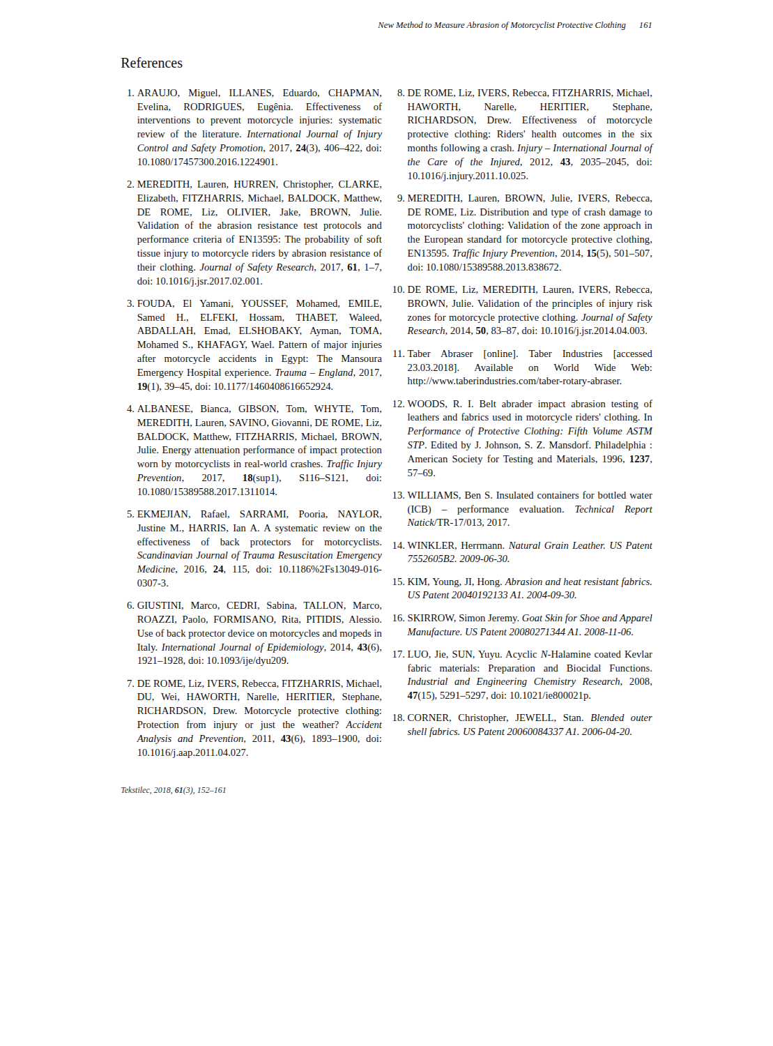New Method to Measure Abrasion of Motorcyclist Protective Clothing161
References
ARAUJO, Miguel, ILLANES, Eduardo, CHAPMAN, Evelina, RODRIGUES, Eugênia. Effectiveness of interventions to prevent motorcycle injuries: systematic review of the literature. International Journal of Injury Control and Safety Promotion, 2017, 24(3), 406–422, doi: 10.1080/17457300.2016.1224901.
MEREDITH, Lauren, HURREN, Christopher, CLARKE, Elizabeth, FITZHARRIS, Michael, BALDOCK, Matthew, DE ROME, Liz, OLIVIER, Jake, BROWN, Julie. Validation of the abrasion resistance test protocols and performance criteria of EN13595: The probability of soft tissue injury to motorcycle riders by abrasion resistance of their clothing. Journal of Safety Research, 2017, 61, 1–7, doi: 10.1016/j.jsr.2017.02.001.
FOUDA, El Yamani, YOUSSEF, Mohamed, EMILE, Samed H., ELFEKI, Hossam, THABET, Waleed, ABDALLAH, Emad, ELSHOBAKY, Ayman, TOMA, Mohamed S., KHAFAGY, Wael. Pattern of major injuries after motorcycle accidents in Egypt: The Mansoura Emergency Hospital experience. Trauma – England, 2017, 19(1), 39–45, doi: 10.1177/1460408616652924.
ALBANESE, Bianca, GIBSON, Tom, WHYTE, Tom, MEREDITH, Lauren, SAVINO, Giovanni, DE ROME, Liz, BALDOCK, Matthew, FITZHARRIS, Michael, BROWN, Julie. Energy attenuation performance of impact protection worn by motorcyclists in real-world crashes. Traffic Injury Prevention, 2017, 18(sup1), S116–S121, doi: 10.1080/15389588.2017.1311014.
EKMEJIAN, Rafael, SARRAMI, Pooria, NAYLOR, Justine M., HARRIS, Ian A. A systematic review on the effectiveness of back protectors for motorcyclists. Scandinavian Journal of Trauma Resuscitation Emergency Medicine, 2016, 24, 115, doi: 10.1186%2Fs13049-016-0307-3.
GIUSTINI, Marco, CEDRI, Sabina, TALLON, Marco, ROAZZI, Paolo, FORMISANO, Rita, PITIDIS, Alessio. Use of back protector device on motorcycles and mopeds in Italy. International Journal of Epidemiology, 2014, 43(6), 1921–1928, doi: 10.1093/ije/dyu209.
DE ROME, Liz, IVERS, Rebecca, FITZHARRIS, Michael, DU, Wei, HAWORTH, Narelle, HERITIER, Stephane, RICHARDSON, Drew. Motorcycle protective clothing: Protection from injury or just the weather? Accident Analysis and Prevention, 2011, 43(6), 1893–1900, doi: 10.1016/j.aap.2011.04.027.
DE ROME, Liz, IVERS, Rebecca, FITZHARRIS, Michael, HAWORTH, Narelle, HERITIER, Stephane, RICHARDSON, Drew. Effectiveness of motorcycle protective clothing: Riders' health outcomes in the six months following a crash. Injury – International Journal of the Care of the Injured, 2012, 43, 2035–2045, doi: 10.1016/j.injury.2011.10.025.
MEREDITH, Lauren, BROWN, Julie, IVERS, Rebecca, DE ROME, Liz. Distribution and type of crash damage to motorcyclists' clothing: Validation of the zone approach in the European standard for motorcycle protective clothing, EN13595. Traffic Injury Prevention, 2014, 15(5), 501–507, doi: 10.1080/15389588.2013.838672.
DE ROME, Liz, MEREDITH, Lauren, IVERS, Rebecca, BROWN, Julie. Validation of the principles of injury risk zones for motorcycle protective clothing. Journal of Safety Research, 2014, 50, 83–87, doi: 10.1016/j.jsr.2014.04.003.
Taber Abraser [online]. Taber Industries [accessed 23.03.2018]. Available on World Wide Web: http://www.taberindustries.com/taber-rotary-abraser.
WOODS, R. I. Belt abrader impact abrasion testing of leathers and fabrics used in motorcycle riders' clothing. In Performance of Protective Clothing: Fifth Volume ASTM STP. Edited by J. Johnson, S. Z. Mansdorf. Philadelphia : American Society for Testing and Materials, 1996, 1237, 57–69.
WILLIAMS, Ben S. Insulated containers for bottled water (ICB) – performance evaluation. Technical Report Natick/TR-17/013, 2017.
WINKLER, Herrmann. Natural Grain Leather. US Patent 7552605B2. 2009-06-30.
KIM, Young, JI, Hong. Abrasion and heat resistant fabrics. US Patent 20040192133 A1. 2004-09-30.
SKIRROW, Simon Jeremy. Goat Skin for Shoe and Apparel Manufacture. US Patent 20080271344 A1. 2008-11-06.
LUO, Jie, SUN, Yuyu. Acyclic N-Halamine coated Kevlar fabric materials: Preparation and Biocidal Functions. Industrial and Engineering Chemistry Research, 2008, 47(15), 5291–5297, doi: 10.1021/ie800021p.
CORNER, Christopher, JEWELL, Stan. Blended outer shell fabrics. US Patent 20060084337 A1. 2006-04-20.
Tekstilec, 2018, 61(3), 152–161